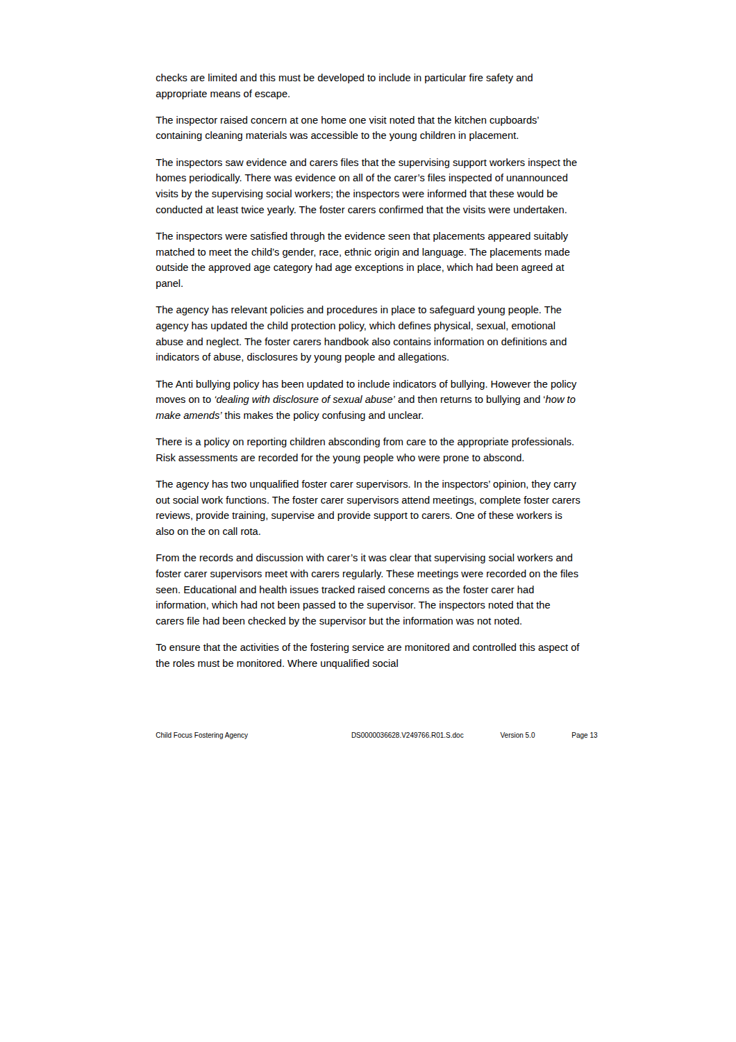checks are limited and this must be developed to include in particular fire safety and appropriate means of escape.
The inspector raised concern at one home one visit noted that the kitchen cupboards’ containing cleaning materials was accessible to the young children in placement.
The inspectors saw evidence and carers files that the supervising support workers inspect the homes periodically. There was evidence on all of the carer’s files inspected of unannounced visits by the supervising social workers; the inspectors were informed that these would be conducted at least twice yearly. The foster carers confirmed that the visits were undertaken.
The inspectors were satisfied through the evidence seen that placements appeared suitably matched to meet the child’s gender, race, ethnic origin and language. The placements made outside the approved age category had age exceptions in place, which had been agreed at panel.
The agency has relevant policies and procedures in place to safeguard young people. The agency has updated the child protection policy, which defines physical, sexual, emotional abuse and neglect. The foster carers handbook also contains information on definitions and indicators of abuse, disclosures by young people and allegations.
The Anti bullying policy has been updated to include indicators of bullying. However the policy moves on to ‘dealing with disclosure of sexual abuse’ and then returns to bullying and ‘how to make amends’ this makes the policy confusing and unclear.
There is a policy on reporting children absconding from care to the appropriate professionals. Risk assessments are recorded for the young people who were prone to abscond.
The agency has two unqualified foster carer supervisors. In the inspectors’ opinion, they carry out social work functions. The foster carer supervisors attend meetings, complete foster carers reviews, provide training, supervise and provide support to carers. One of these workers is also on the on call rota.
From the records and discussion with carer’s it was clear that supervising social workers and foster carer supervisors meet with carers regularly. These meetings were recorded on the files seen. Educational and health issues tracked raised concerns as the foster carer had information, which had not been passed to the supervisor. The inspectors noted that the carers file had been checked by the supervisor but the information was not noted.
To ensure that the activities of the fostering service are monitored and controlled this aspect of the roles must be monitored. Where unqualified social
Child Focus Fostering Agency DS0000036628.V249766.R01.S.doc Version 5.0 Page 13